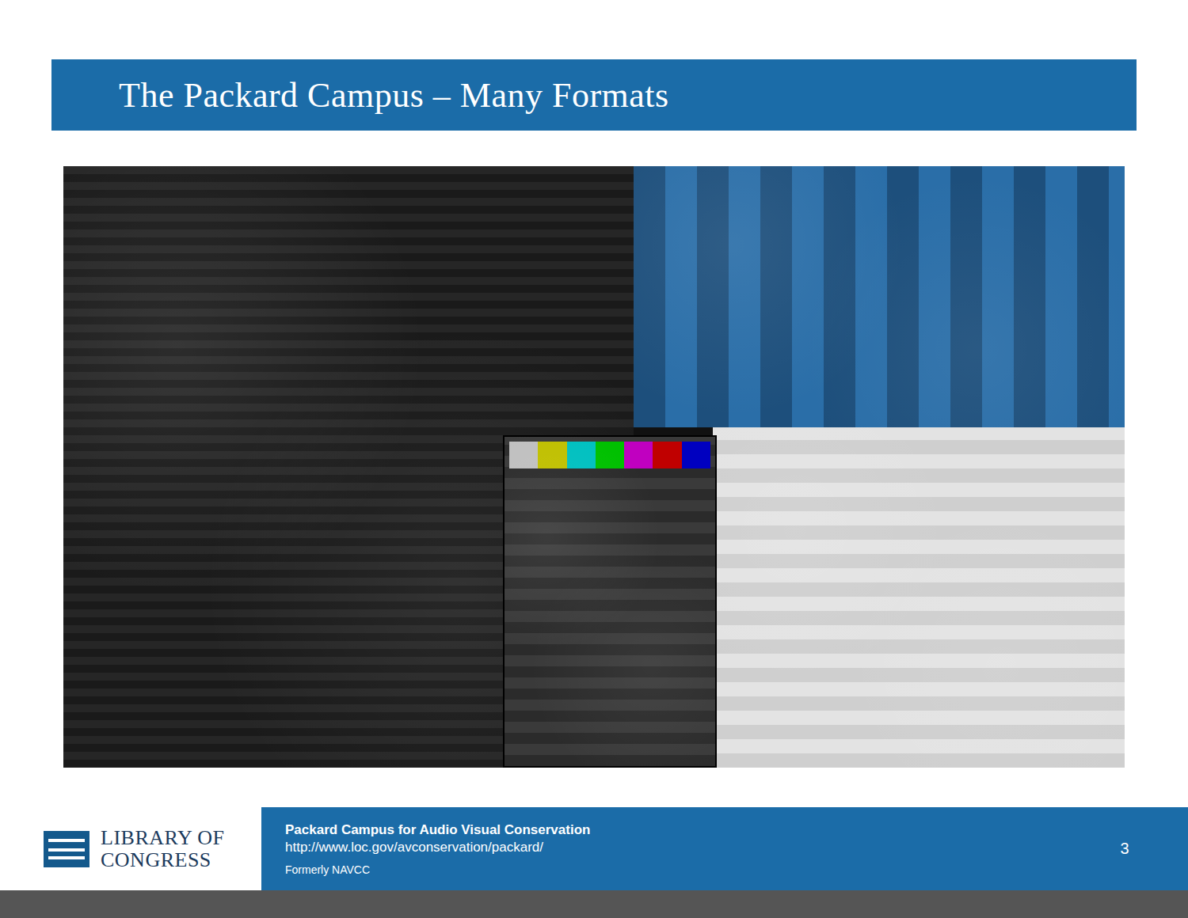The Packard Campus – Many Formats
LIBRARY OF CONGRESS
Packard Campus for Audio Visual Conservation
http://www.loc.gov/avconservation/packard/
Formerly NAVCC
3